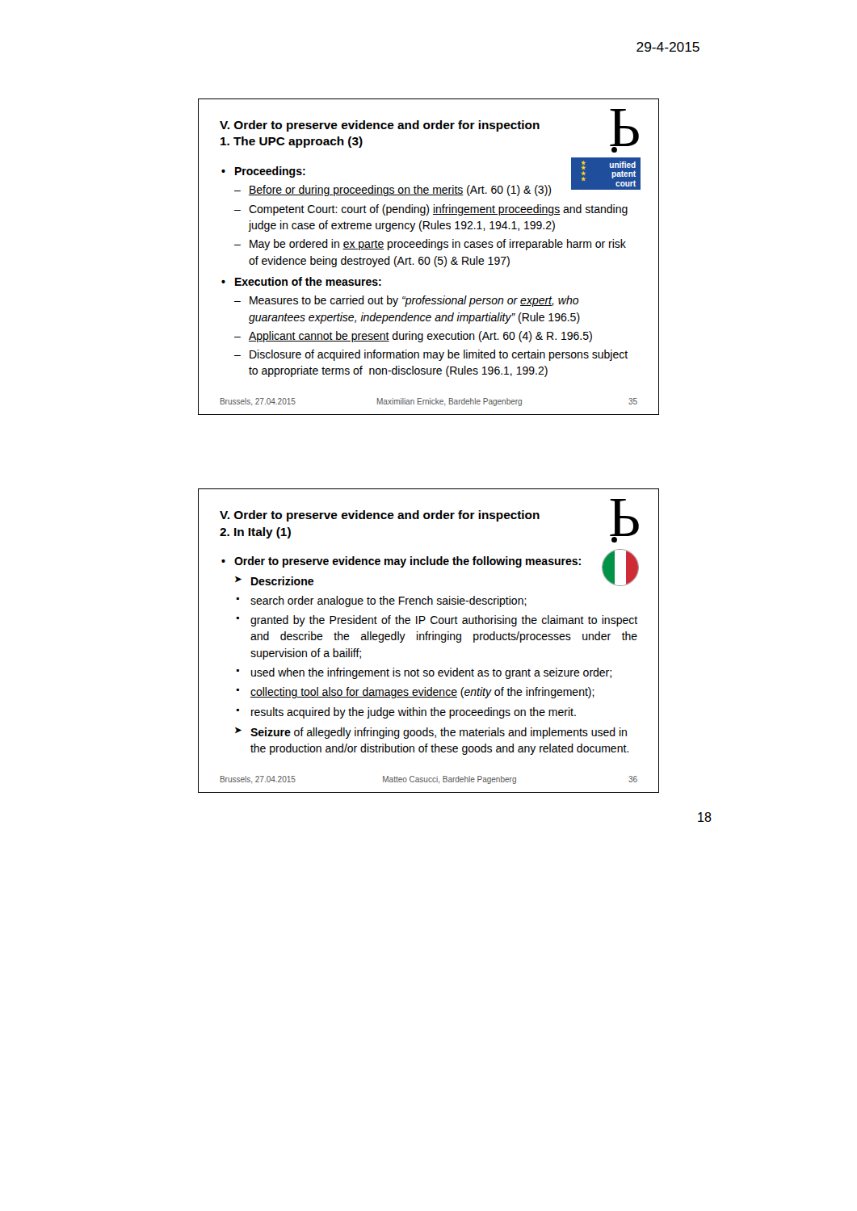29-4-2015
Ь
★
★
★
★
unified
patent
court
V. Order to preserve evidence and order for inspection
1. The UPC approach (3)
Proceedings:
Before or during proceedings on the merits (Art. 60 (1) & (3))
Competent Court: court of (pending) infringement proceedings and standing judge in case of extreme urgency (Rules 192.1, 194.1, 199.2)
May be ordered in ex parte proceedings in cases of irreparable harm or risk of evidence being destroyed (Art. 60 (5) & Rule 197)
Execution of the measures:
Measures to be carried out by “professional person or expert, who guarantees expertise, independence and impartiality” (Rule 196.5)
Applicant cannot be present during execution (Art. 60 (4) & R. 196.5)
Disclosure of acquired information may be limited to certain persons subject to appropriate terms of non-disclosure (Rules 196.1, 199.2)
Brussels, 27.04.2015
Maximilian Ernicke, Bardehle Pagenberg
35
Ь
V. Order to preserve evidence and order for inspection
2. In Italy (1)
Order to preserve evidence may include the following measures:
Descrizione
search order analogue to the French saisie-description;
granted by the President of the IP Court authorising the claimant to inspect and describe the allegedly infringing products/processes under the supervision of a bailiff;
used when the infringement is not so evident as to grant a seizure order;
collecting tool also for damages evidence (entity of the infringement);
results acquired by the judge within the proceedings on the merit.
Seizure of allegedly infringing goods, the materials and implements used in the production and/or distribution of these goods and any related document.
Brussels, 27.04.2015
Matteo Casucci, Bardehle Pagenberg
36
18